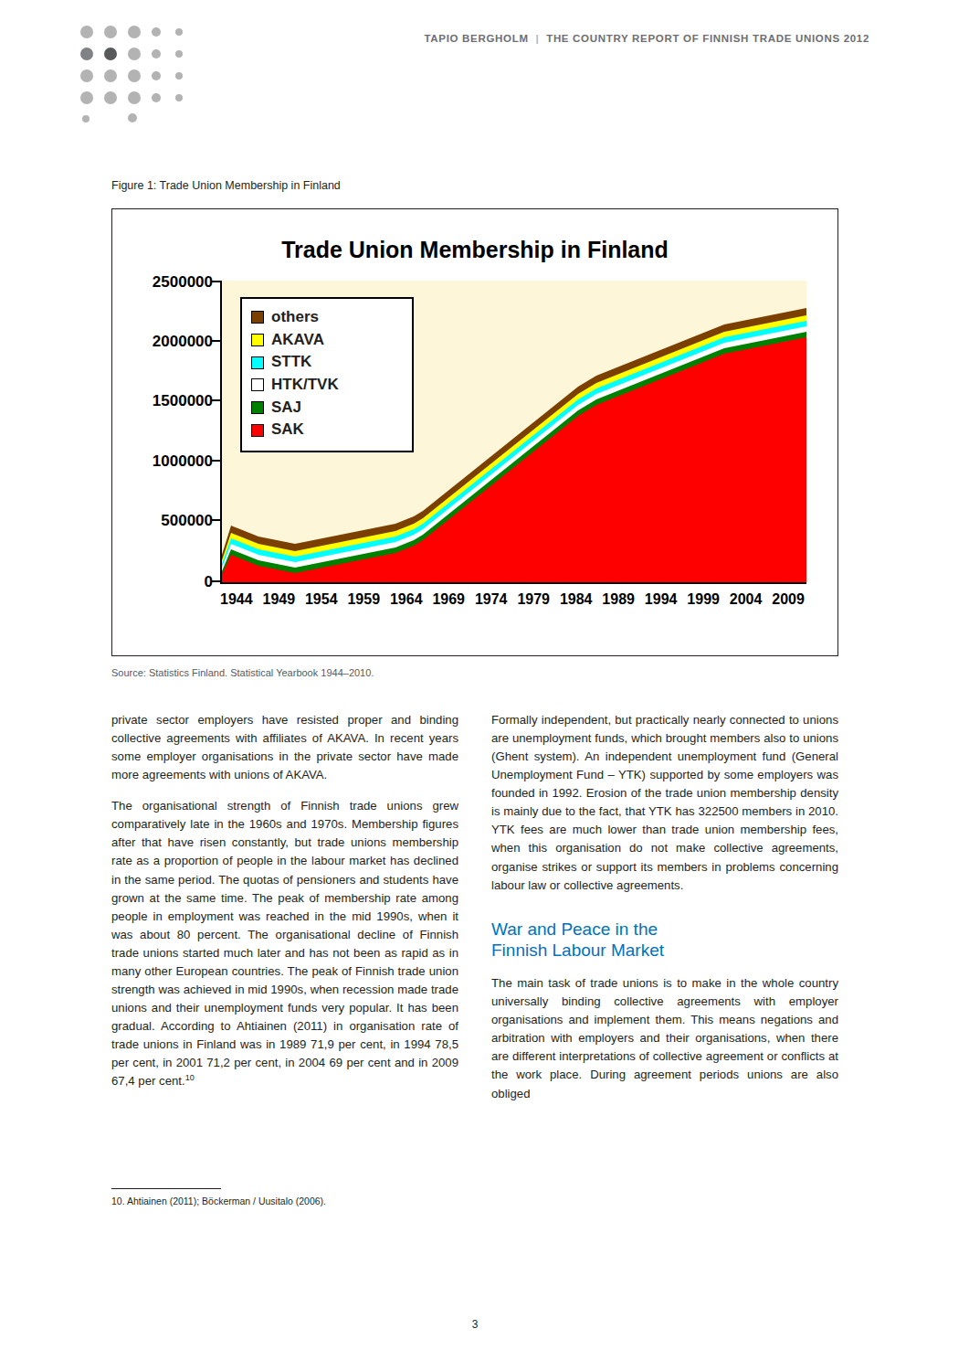Tapio Bergholm | The Country Report of Finnish Trade Unions 2012
Figure 1: Trade Union Membership in Finland
Trade Union Membership in Finland
2500000
2000000
1500000
1000000
500000
0
others
AKAVA
STTK
HTK/TVK
SAJ
SAK
19441949195419591964 19691974197919841989 1994199920042009
Source: Statistics Finland. Statistical Yearbook 1944–2010.
private sector employers have resisted proper and binding collective agreements with affiliates of AKAVA. In recent years some employer organisations in the private sector have made more agreements with unions of AKAVA.
The organisational strength of Finnish trade unions grew comparatively late in the 1960s and 1970s. Membership figures after that have risen constantly, but trade unions membership rate as a proportion of people in the labour market has declined in the same period. The quotas of pensioners and students have grown at the same time. The peak of membership rate among people in employment was reached in the mid 1990s, when it was about 80 percent. The organisational decline of Finnish trade unions started much later and has not been as rapid as in many other European countries. The peak of Finnish trade union strength was achieved in mid 1990s, when recession made trade unions and their unemployment funds very popular. It has been gradual. According to Ahtiainen (2011) in organisation rate of trade unions in Finland was in 1989 71,9 per cent, in 1994 78,5 per cent, in 2001 71,2 per cent, in 2004 69 per cent and in 2009 67,4 per cent.10
Formally independent, but practically nearly connected to unions are unemployment funds, which brought members also to unions (Ghent system). An independent unemployment fund (General Unemployment Fund – YTK) supported by some employers was founded in 1992. Erosion of the trade union membership density is mainly due to the fact, that YTK has 322500 members in 2010. YTK fees are much lower than trade union membership fees, when this organisation do not make collective agreements, organise strikes or support its members in problems concerning labour law or collective agreements.
War and Peace in the
Finnish Labour Market
The main task of trade unions is to make in the whole country universally binding collective agreements with employer organisations and implement them. This means negations and arbitration with employers and their organisations, when there are different interpretations of collective agreement or conflicts at the work place. During agreement periods unions are also obliged
10. Ahtiainen (2011); Böckerman / Uusitalo (2006).
3